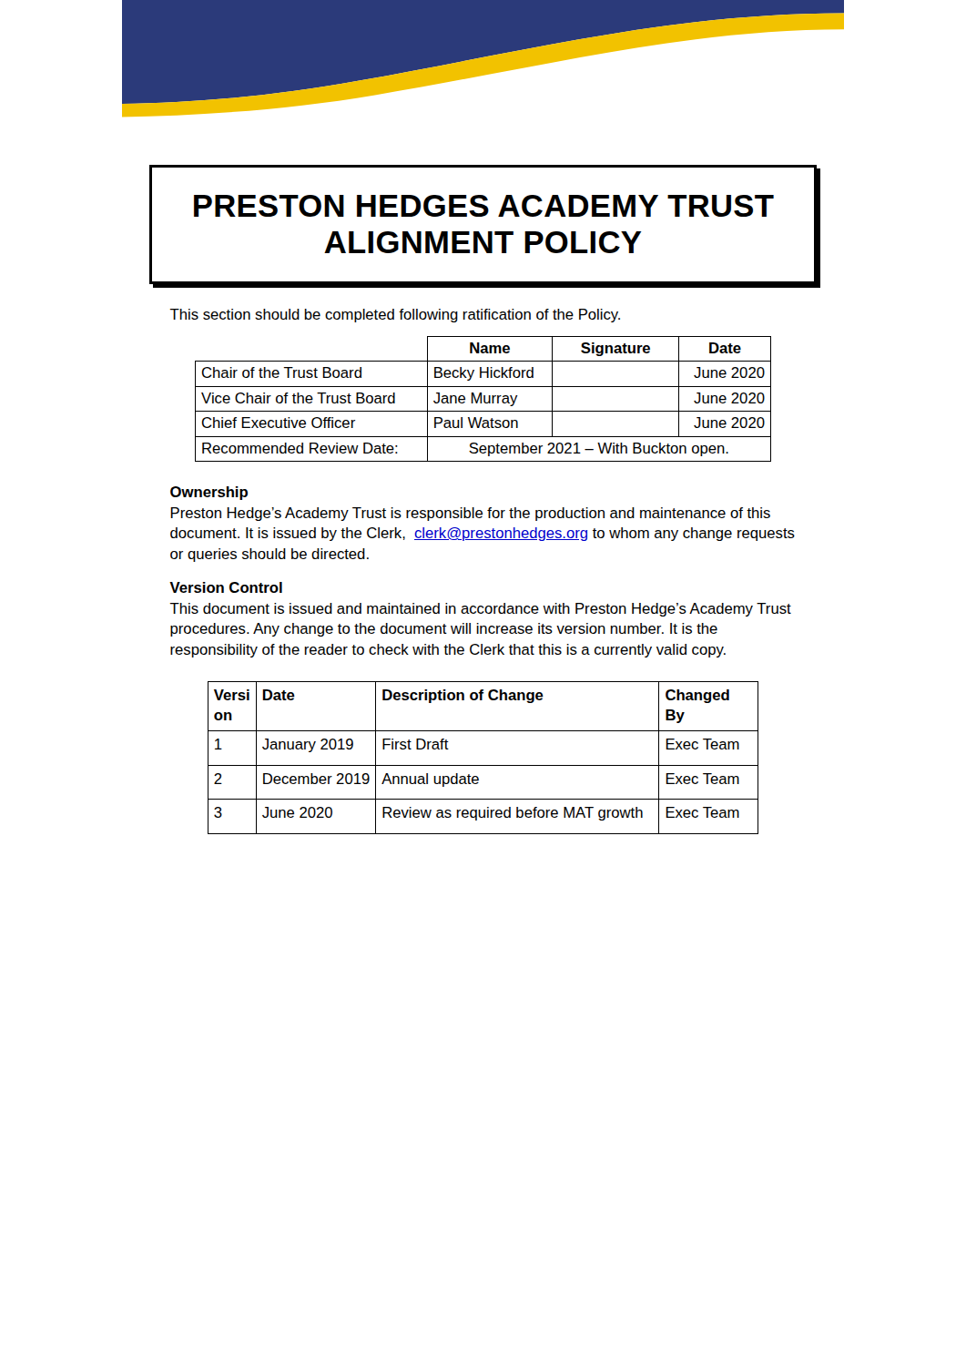PRESTON HEDGES ACADEMY TRUST
ALIGNMENT POLICY
This section should be completed following ratification of the Policy.
| | Name | Signature | Date |
| --- | --- | --- | --- |
| Chair of the Trust Board | Becky Hickford | | June 2020 |
| Vice Chair of the Trust Board | Jane Murray | | June 2020 |
| Chief Executive Officer | Paul Watson | | June 2020 |
| Recommended Review Date: | September 2021 – With Buckton open. |
Ownership
Preston Hedge’s Academy Trust is responsible for the production and maintenance of this document. It is issued by the Clerk, clerk@prestonhedges.org to whom any change requests or queries should be directed.
Version Control
This document is issued and maintained in accordance with Preston Hedge’s Academy Trust procedures. Any change to the document will increase its version number. It is the responsibility of the reader to check with the Clerk that this is a currently valid copy.
| Versi on | Date | Description of Change | Changed By |
| --- | --- | --- | --- |
| 1 | January 2019 | First Draft | Exec Team |
| 2 | December 2019 | Annual update | Exec Team |
| 3 | June 2020 | Review as required before MAT growth | Exec Team |